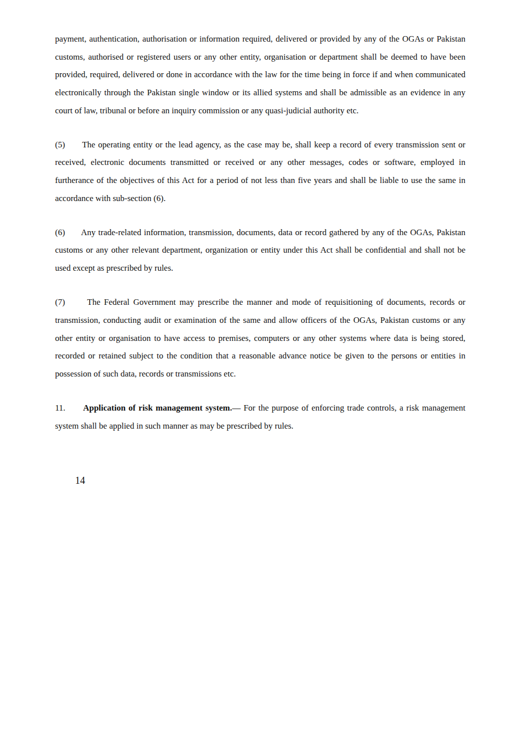payment, authentication, authorisation or information required, delivered or provided by any of the OGAs or Pakistan customs, authorised or registered users or any other entity, organisation or department shall be deemed to have been provided, required, delivered or done in accordance with the law for the time being in force if and when communicated electronically through the Pakistan single window or its allied systems and shall be admissible as an evidence in any court of law, tribunal or before an inquiry commission or any quasi-judicial authority etc.
(5) The operating entity or the lead agency, as the case may be, shall keep a record of every transmission sent or received, electronic documents transmitted or received or any other messages, codes or software, employed in furtherance of the objectives of this Act for a period of not less than five years and shall be liable to use the same in accordance with sub-section (6).
(6) Any trade-related information, transmission, documents, data or record gathered by any of the OGAs, Pakistan customs or any other relevant department, organization or entity under this Act shall be confidential and shall not be used except as prescribed by rules.
(7) The Federal Government may prescribe the manner and mode of requisitioning of documents, records or transmission, conducting audit or examination of the same and allow officers of the OGAs, Pakistan customs or any other entity or organisation to have access to premises, computers or any other systems where data is being stored, recorded or retained subject to the condition that a reasonable advance notice be given to the persons or entities in possession of such data, records or transmissions etc.
11. Application of risk management system.— For the purpose of enforcing trade controls, a risk management system shall be applied in such manner as may be prescribed by rules.
14